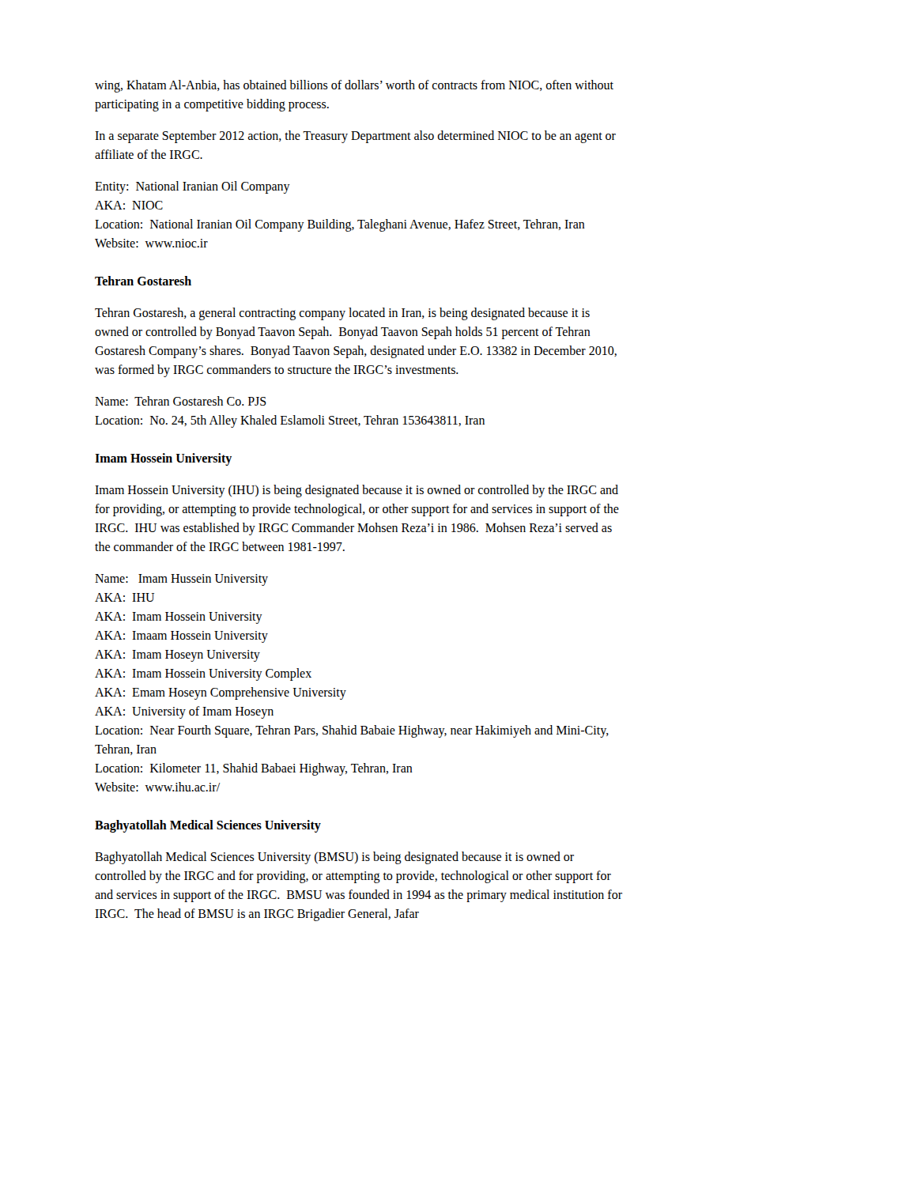wing, Khatam Al-Anbia, has obtained billions of dollars’ worth of contracts from NIOC, often without participating in a competitive bidding process.
In a separate September 2012 action, the Treasury Department also determined NIOC to be an agent or affiliate of the IRGC.
Entity: National Iranian Oil Company
AKA: NIOC
Location: National Iranian Oil Company Building, Taleghani Avenue, Hafez Street, Tehran, Iran
Website: www.nioc.ir
Tehran Gostaresh
Tehran Gostaresh, a general contracting company located in Iran, is being designated because it is owned or controlled by Bonyad Taavon Sepah. Bonyad Taavon Sepah holds 51 percent of Tehran Gostaresh Company’s shares. Bonyad Taavon Sepah, designated under E.O. 13382 in December 2010, was formed by IRGC commanders to structure the IRGC’s investments.
Name: Tehran Gostaresh Co. PJS
Location: No. 24, 5th Alley Khaled Eslamoli Street, Tehran 153643811, Iran
Imam Hossein University
Imam Hossein University (IHU) is being designated because it is owned or controlled by the IRGC and for providing, or attempting to provide technological, or other support for and services in support of the IRGC. IHU was established by IRGC Commander Mohsen Reza’i in 1986. Mohsen Reza’i served as the commander of the IRGC between 1981-1997.
Name: Imam Hussein University
AKA: IHU
AKA: Imam Hossein University
AKA: Imaam Hossein University
AKA: Imam Hoseyn University
AKA: Imam Hossein University Complex
AKA: Emam Hoseyn Comprehensive University
AKA: University of Imam Hoseyn
Location: Near Fourth Square, Tehran Pars, Shahid Babaie Highway, near Hakimiyeh and Mini-City, Tehran, Iran
Location: Kilometer 11, Shahid Babaei Highway, Tehran, Iran
Website: www.ihu.ac.ir/
Baghyatollah Medical Sciences University
Baghyatollah Medical Sciences University (BMSU) is being designated because it is owned or controlled by the IRGC and for providing, or attempting to provide, technological or other support for and services in support of the IRGC. BMSU was founded in 1994 as the primary medical institution for IRGC. The head of BMSU is an IRGC Brigadier General, Jafar